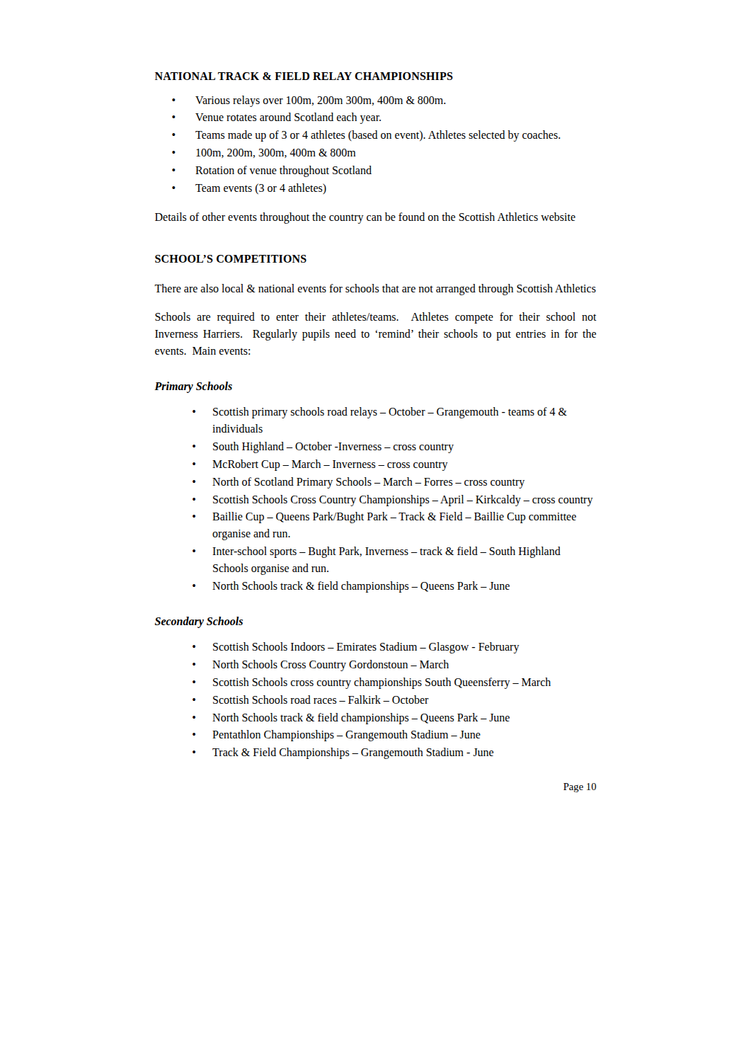NATIONAL TRACK & FIELD RELAY CHAMPIONSHIPS
Various relays over 100m, 200m 300m, 400m & 800m.
Venue rotates around Scotland each year.
Teams made up of 3 or 4 athletes (based on event). Athletes selected by coaches.
100m, 200m, 300m, 400m & 800m
Rotation of venue throughout Scotland
Team events (3 or 4 athletes)
Details of other events throughout the country can be found on the Scottish Athletics website
SCHOOL’S COMPETITIONS
There are also local & national events for schools that are not arranged through Scottish Athletics
Schools are required to enter their athletes/teams. Athletes compete for their school not Inverness Harriers. Regularly pupils need to ‘remind’ their schools to put entries in for the events. Main events:
Primary Schools
Scottish primary schools road relays – October – Grangemouth - teams of 4 & individuals
South Highland – October -Inverness – cross country
McRobert Cup – March – Inverness – cross country
North of Scotland Primary Schools – March – Forres – cross country
Scottish Schools Cross Country Championships – April – Kirkcaldy – cross country
Baillie Cup – Queens Park/Bught Park – Track & Field – Baillie Cup committee organise and run.
Inter-school sports – Bught Park, Inverness – track & field – South Highland Schools organise and run.
North Schools track & field championships – Queens Park – June
Secondary Schools
Scottish Schools Indoors – Emirates Stadium – Glasgow - February
North Schools Cross Country Gordonstoun – March
Scottish Schools cross country championships South Queensferry – March
Scottish Schools road races – Falkirk – October
North Schools track & field championships – Queens Park – June
Pentathlon Championships – Grangemouth Stadium – June
Track & Field Championships – Grangemouth Stadium - June
Page 10